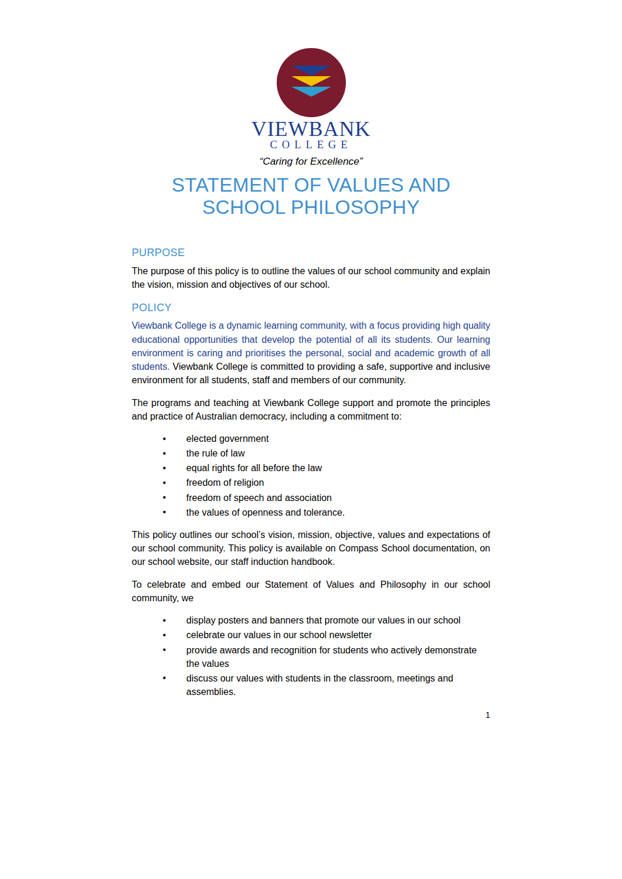VIEWBANK COLLEGE
“Caring for Excellence”
STATEMENT OF VALUES AND
SCHOOL PHILOSOPHY
PURPOSE
The purpose of this policy is to outline the values of our school community and explain the vision, mission and objectives of our school.
POLICY
Viewbank College is a dynamic learning community, with a focus providing high quality educational opportunities that develop the potential of all its students. Our learning environment is caring and prioritises the personal, social and academic growth of all students. Viewbank College is committed to providing a safe, supportive and inclusive environment for all students, staff and members of our community.
The programs and teaching at Viewbank College support and promote the principles and practice of Australian democracy, including a commitment to:
elected government
the rule of law
equal rights for all before the law
freedom of religion
freedom of speech and association
the values of openness and tolerance.
This policy outlines our school’s vision, mission, objective, values and expectations of our school community. This policy is available on Compass School documentation, on our school website, our staff induction handbook.
To celebrate and embed our Statement of Values and Philosophy in our school community, we
display posters and banners that promote our values in our school
celebrate our values in our school newsletter
provide awards and recognition for students who actively demonstrate the values
discuss our values with students in the classroom, meetings and assemblies.
1